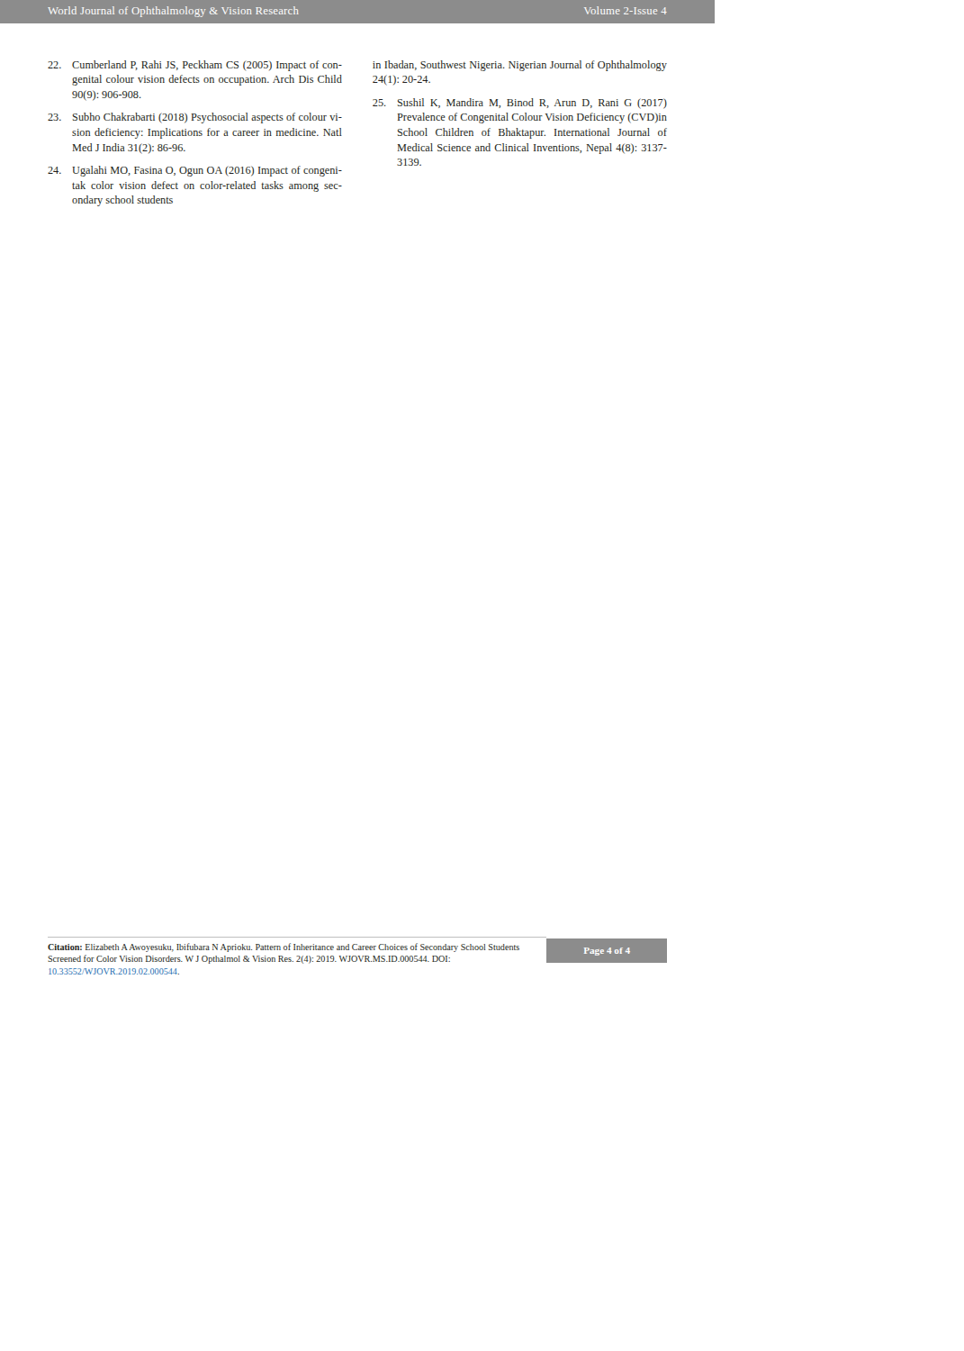World Journal of Ophthalmology & Vision Research
Volume 2-Issue 4
22. Cumberland P, Rahi JS, Peckham CS (2005) Impact of congenital colour vision defects on occupation. Arch Dis Child 90(9): 906-908.
23. Subho Chakrabarti (2018) Psychosocial aspects of colour vision deficiency: Implications for a career in medicine. Natl Med J India 31(2): 86-96.
24. Ugalahi MO, Fasina O, Ogun OA (2016) Impact of congenitak color vision defect on color-related tasks among secondary school students
in Ibadan, Southwest Nigeria. Nigerian Journal of Ophthalmology 24(1): 20-24.
25. Sushil K, Mandira M, Binod R, Arun D, Rani G (2017) Prevalence of Congenital Colour Vision Deficiency (CVD)in School Children of Bhaktapur. International Journal of Medical Science and Clinical Inventions, Nepal 4(8): 3137-3139.
Citation: Elizabeth A Awoyesuku, Ibifubara N Aprioku. Pattern of Inheritance and Career Choices of Secondary School Students Screened for Color Vision Disorders. W J Opthalmol & Vision Res. 2(4): 2019. WJOVR.MS.ID.000544. DOI: 10.33552/WJOVR.2019.02.000544.
Page 4 of 4